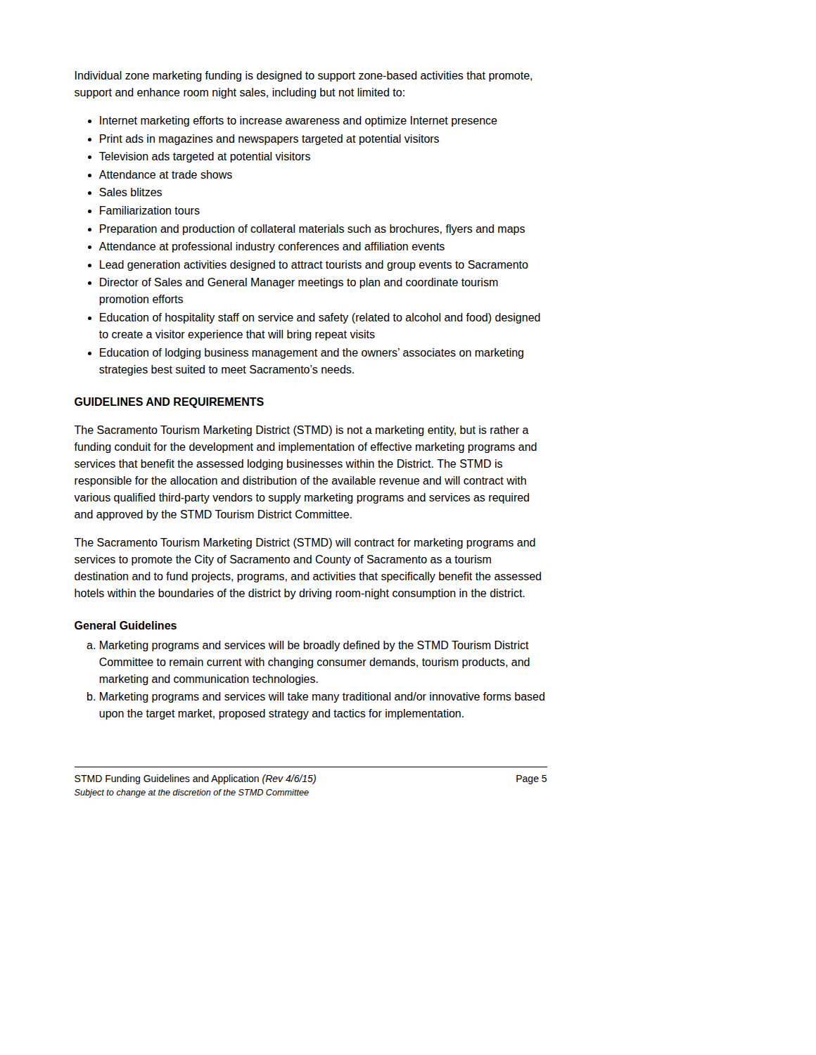Individual zone marketing funding is designed to support zone-based activities that promote, support and enhance room night sales, including but not limited to:
Internet marketing efforts to increase awareness and optimize Internet presence
Print ads in magazines and newspapers targeted at potential visitors
Television ads targeted at potential visitors
Attendance at trade shows
Sales blitzes
Familiarization tours
Preparation and production of collateral materials such as brochures, flyers and maps
Attendance at professional industry conferences and affiliation events
Lead generation activities designed to attract tourists and group events to Sacramento
Director of Sales and General Manager meetings to plan and coordinate tourism promotion efforts
Education of hospitality staff on service and safety (related to alcohol and food) designed to create a visitor experience that will bring repeat visits
Education of lodging business management and the owners’ associates on marketing strategies best suited to meet Sacramento’s needs.
GUIDELINES AND REQUIREMENTS
The Sacramento Tourism Marketing District (STMD) is not a marketing entity, but is rather a funding conduit for the development and implementation of effective marketing programs and services that benefit the assessed lodging businesses within the District. The STMD is responsible for the allocation and distribution of the available revenue and will contract with various qualified third-party vendors to supply marketing programs and services as required and approved by the STMD Tourism District Committee.
The Sacramento Tourism Marketing District (STMD) will contract for marketing programs and services to promote the City of Sacramento and County of Sacramento as a tourism destination and to fund projects, programs, and activities that specifically benefit the assessed hotels within the boundaries of the district by driving room-night consumption in the district.
General Guidelines
Marketing programs and services will be broadly defined by the STMD Tourism District Committee to remain current with changing consumer demands, tourism products, and marketing and communication technologies.
Marketing programs and services will take many traditional and/or innovative forms based upon the target market, proposed strategy and tactics for implementation.
STMD Funding Guidelines and Application (Rev 4/6/15)
Subject to change at the discretion of the STMD Committee
Page 5